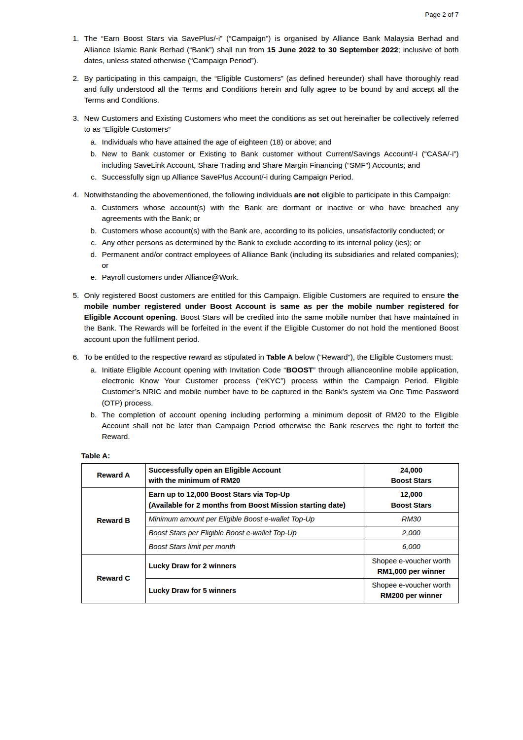Page 2 of 7
The “Earn Boost Stars via SavePlus/-i” (“Campaign”) is organised by Alliance Bank Malaysia Berhad and Alliance Islamic Bank Berhad (“Bank”) shall run from 15 June 2022 to 30 September 2022; inclusive of both dates, unless stated otherwise (“Campaign Period”).
By participating in this campaign, the “Eligible Customers” (as defined hereunder) shall have thoroughly read and fully understood all the Terms and Conditions herein and fully agree to be bound by and accept all the Terms and Conditions.
New Customers and Existing Customers who meet the conditions as set out hereinafter be collectively referred to as “Eligible Customers”
Individuals who have attained the age of eighteen (18) or above; and
New to Bank customer or Existing to Bank customer without Current/Savings Account/-i (“CASA/-i”) including SaveLink Account, Share Trading and Share Margin Financing (“SMF”) Accounts; and
Successfully sign up Alliance SavePlus Account/-i during Campaign Period.
Notwithstanding the abovementioned, the following individuals are not eligible to participate in this Campaign:
Customers whose account(s) with the Bank are dormant or inactive or who have breached any agreements with the Bank; or
Customers whose account(s) with the Bank are, according to its policies, unsatisfactorily conducted; or
Any other persons as determined by the Bank to exclude according to its internal policy (ies); or
Permanent and/or contract employees of Alliance Bank (including its subsidiaries and related companies); or
Payroll customers under Alliance@Work.
Only registered Boost customers are entitled for this Campaign. Eligible Customers are required to ensure the mobile number registered under Boost Account is same as per the mobile number registered for Eligible Account opening. Boost Stars will be credited into the same mobile number that have maintained in the Bank. The Rewards will be forfeited in the event if the Eligible Customer do not hold the mentioned Boost account upon the fulfilment period.
To be entitled to the respective reward as stipulated in Table A below (“Reward”), the Eligible Customers must:
Initiate Eligible Account opening with Invitation Code “BOOST” through allianceonline mobile application, electronic Know Your Customer process (“eKYC”) process within the Campaign Period. Eligible Customer’s NRIC and mobile number have to be captured in the Bank’s system via One Time Password (OTP) process.
The completion of account opening including performing a minimum deposit of RM20 to the Eligible Account shall not be later than Campaign Period otherwise the Bank reserves the right to forfeit the Reward.
Table A:
| Reward A | Successfully open an Eligible Account with the minimum of RM20 | 24,000 Boost Stars |
| Reward B | Earn up to 12,000 Boost Stars via Top-Up (Available for 2 months from Boost Mission starting date) | 12,000 Boost Stars |
| Minimum amount per Eligible Boost e-wallet Top-Up | RM30 |
| Boost Stars per Eligible Boost e-wallet Top-Up | 2,000 |
| Boost Stars limit per month | 6,000 |
| Reward C | Lucky Draw for 2 winners | Shopee e-voucher worth RM1,000 per winner |
| Lucky Draw for 5 winners | Shopee e-voucher worth RM200 per winner |